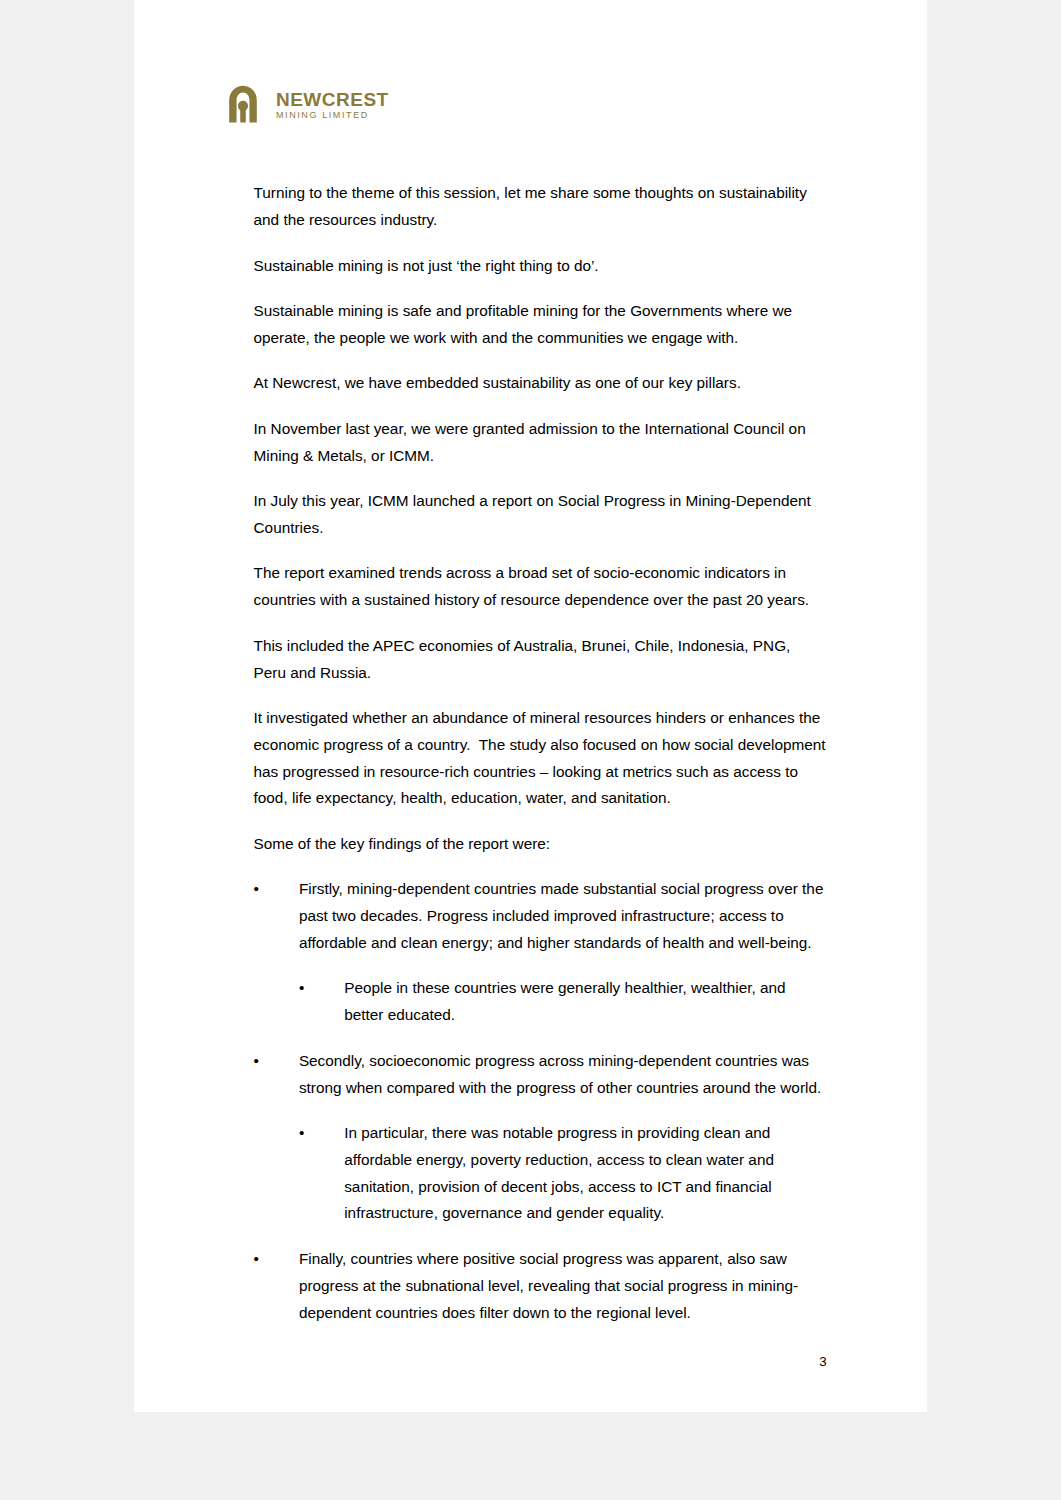NEWCREST MINING LIMITED
Turning to the theme of this session, let me share some thoughts on sustainability and the resources industry.
Sustainable mining is not just ‘the right thing to do’.
Sustainable mining is safe and profitable mining for the Governments where we operate, the people we work with and the communities we engage with.
At Newcrest, we have embedded sustainability as one of our key pillars.
In November last year, we were granted admission to the International Council on Mining & Metals, or ICMM.
In July this year, ICMM launched a report on Social Progress in Mining-Dependent Countries.
The report examined trends across a broad set of socio-economic indicators in countries with a sustained history of resource dependence over the past 20 years.
This included the APEC economies of Australia, Brunei, Chile, Indonesia, PNG, Peru and Russia.
It investigated whether an abundance of mineral resources hinders or enhances the economic progress of a country. The study also focused on how social development has progressed in resource-rich countries – looking at metrics such as access to food, life expectancy, health, education, water, and sanitation.
Some of the key findings of the report were:
Firstly, mining-dependent countries made substantial social progress over the past two decades. Progress included improved infrastructure; access to affordable and clean energy; and higher standards of health and well-being.
People in these countries were generally healthier, wealthier, and better educated.
Secondly, socioeconomic progress across mining-dependent countries was strong when compared with the progress of other countries around the world.
In particular, there was notable progress in providing clean and affordable energy, poverty reduction, access to clean water and sanitation, provision of decent jobs, access to ICT and financial infrastructure, governance and gender equality.
Finally, countries where positive social progress was apparent, also saw progress at the subnational level, revealing that social progress in mining-dependent countries does filter down to the regional level.
3